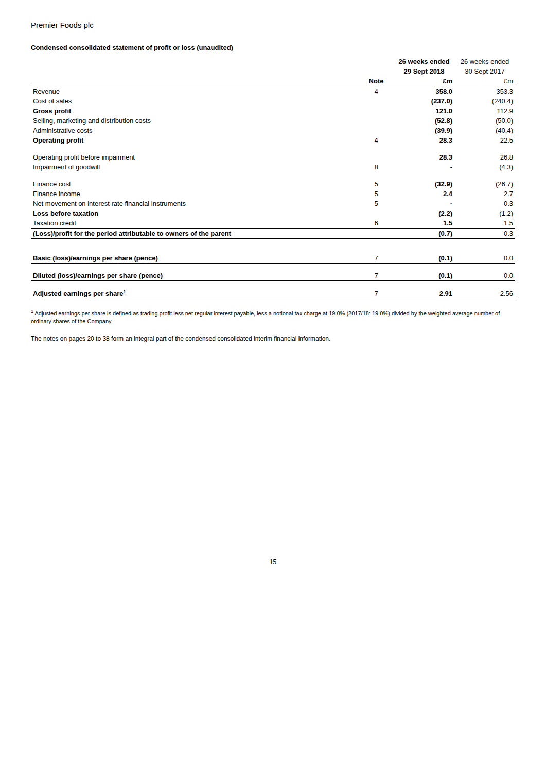Premier Foods plc
Condensed consolidated statement of profit or loss (unaudited)
| | | 26 weeks ended | 26 weeks ended |
| | | 29 Sept 2018 | 30 Sept 2017 |
| | Note | £m | £m |
| Revenue | 4 | 358.0 | 353.3 |
| Cost of sales | | (237.0) | (240.4) |
| Gross profit | | 121.0 | 112.9 |
| Selling, marketing and distribution costs | | (52.8) | (50.0) |
| Administrative costs | | (39.9) | (40.4) |
| Operating profit | 4 | 28.3 | 22.5 |
| Operating profit before impairment | | 28.3 | 26.8 |
| Impairment of goodwill | 8 | - | (4.3) |
| Finance cost | 5 | (32.9) | (26.7) |
| Finance income | 5 | 2.4 | 2.7 |
| Net movement on interest rate financial instruments | 5 | - | 0.3 |
| Loss before taxation | | (2.2) | (1.2) |
| Taxation credit | 6 | 1.5 | 1.5 |
| (Loss)/profit for the period attributable to owners of the parent | | (0.7) | 0.3 |
| Basic (loss)/earnings per share (pence) | 7 | (0.1) | 0.0 |
| Diluted (loss)/earnings per share (pence) | 7 | (0.1) | 0.0 |
| Adjusted earnings per share 1 | 7 | 2.91 | 2.56 |
1 Adjusted earnings per share is defined as trading profit less net regular interest payable, less a notional tax charge at 19.0% (2017/18: 19.0%) divided by the weighted average number of ordinary shares of the Company.
The notes on pages 20 to 38 form an integral part of the condensed consolidated interim financial information.
15